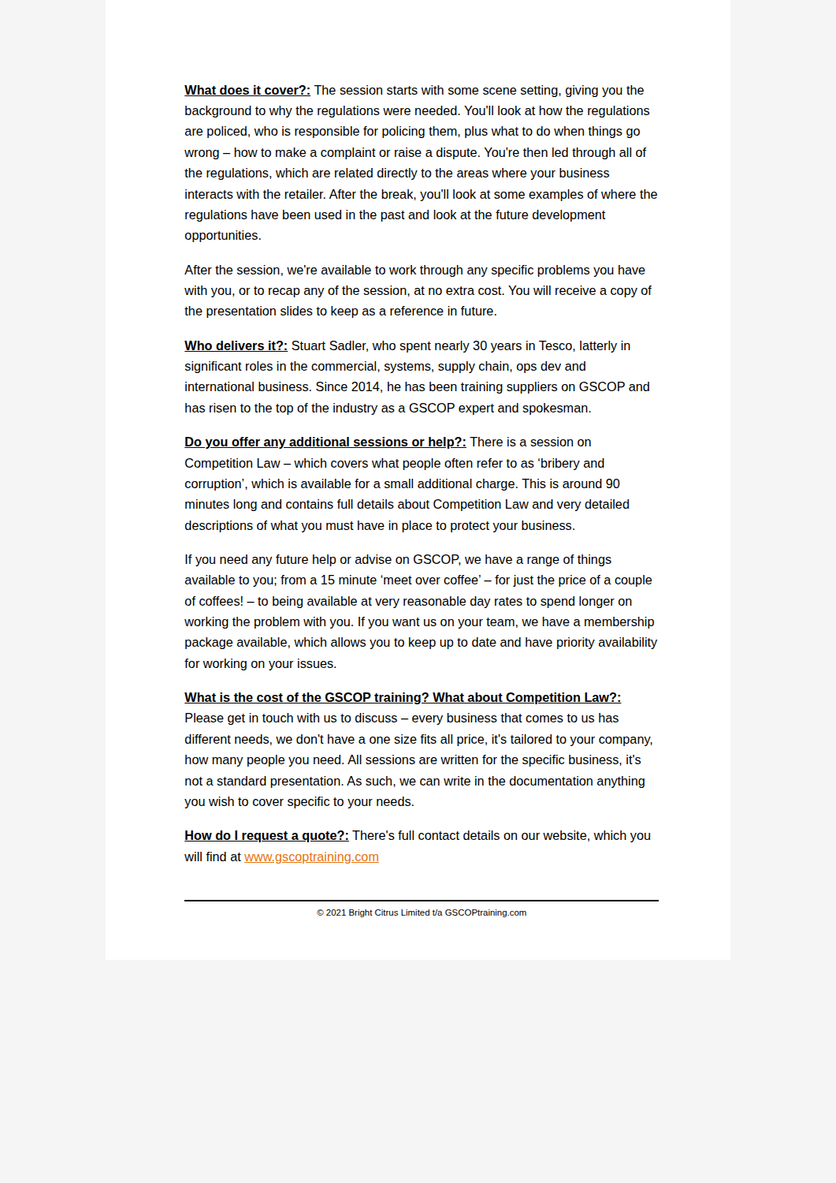What does it cover?: The session starts with some scene setting, giving you the background to why the regulations were needed. You'll look at how the regulations are policed, who is responsible for policing them, plus what to do when things go wrong – how to make a complaint or raise a dispute. You're then led through all of the regulations, which are related directly to the areas where your business interacts with the retailer. After the break, you'll look at some examples of where the regulations have been used in the past and look at the future development opportunities.
After the session, we're available to work through any specific problems you have with you, or to recap any of the session, at no extra cost. You will receive a copy of the presentation slides to keep as a reference in future.
Who delivers it?: Stuart Sadler, who spent nearly 30 years in Tesco, latterly in significant roles in the commercial, systems, supply chain, ops dev and international business. Since 2014, he has been training suppliers on GSCOP and has risen to the top of the industry as a GSCOP expert and spokesman.
Do you offer any additional sessions or help?: There is a session on Competition Law – which covers what people often refer to as ‘bribery and corruption’, which is available for a small additional charge. This is around 90 minutes long and contains full details about Competition Law and very detailed descriptions of what you must have in place to protect your business.
If you need any future help or advise on GSCOP, we have a range of things available to you; from a 15 minute ‘meet over coffee’ – for just the price of a couple of coffees! – to being available at very reasonable day rates to spend longer on working the problem with you. If you want us on your team, we have a membership package available, which allows you to keep up to date and have priority availability for working on your issues.
What is the cost of the GSCOP training? What about Competition Law?: Please get in touch with us to discuss – every business that comes to us has different needs, we don't have a one size fits all price, it's tailored to your company, how many people you need. All sessions are written for the specific business, it's not a standard presentation. As such, we can write in the documentation anything you wish to cover specific to your needs.
How do I request a quote?: There's full contact details on our website, which you will find at www.gscoptraining.com
© 2021 Bright Citrus Limited t/a GSCOPtraining.com